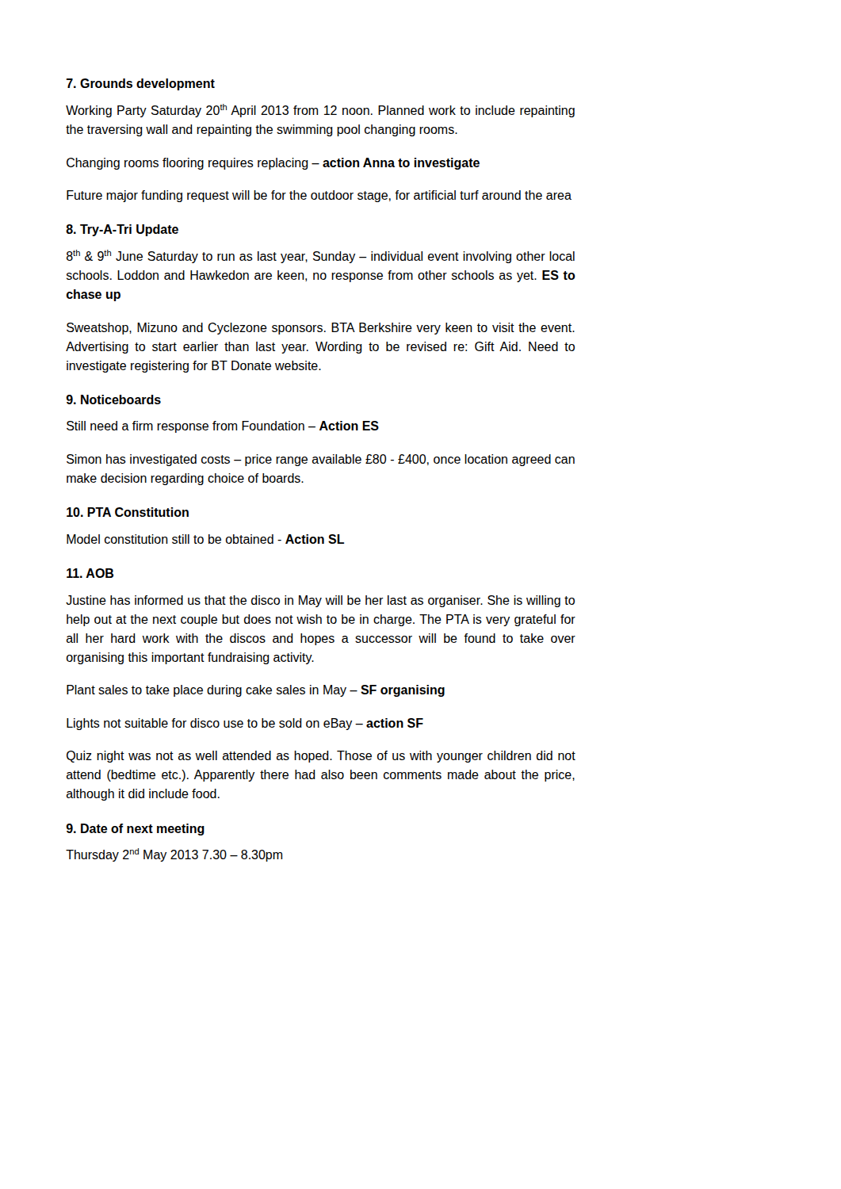7. Grounds development
Working Party Saturday 20th April 2013 from 12 noon. Planned work to include repainting the traversing wall and repainting the swimming pool changing rooms.
Changing rooms flooring requires replacing – action Anna to investigate
Future major funding request will be for the outdoor stage, for artificial turf around the area
8. Try-A-Tri Update
8th & 9th June Saturday to run as last year, Sunday – individual event involving other local schools. Loddon and Hawkedon are keen, no response from other schools as yet. ES to chase up
Sweatshop, Mizuno and Cyclezone sponsors. BTA Berkshire very keen to visit the event. Advertising to start earlier than last year. Wording to be revised re: Gift Aid. Need to investigate registering for BT Donate website.
9. Noticeboards
Still need a firm response from Foundation – Action ES
Simon has investigated costs – price range available £80 - £400, once location agreed can make decision regarding choice of boards.
10. PTA Constitution
Model constitution still to be obtained - Action SL
11. AOB
Justine has informed us that the disco in May will be her last as organiser. She is willing to help out at the next couple but does not wish to be in charge. The PTA is very grateful for all her hard work with the discos and hopes a successor will be found to take over organising this important fundraising activity.
Plant sales to take place during cake sales in May – SF organising
Lights not suitable for disco use to be sold on eBay – action SF
Quiz night was not as well attended as hoped. Those of us with younger children did not attend (bedtime etc.). Apparently there had also been comments made about the price, although it did include food.
9. Date of next meeting
Thursday 2nd May 2013 7.30 – 8.30pm